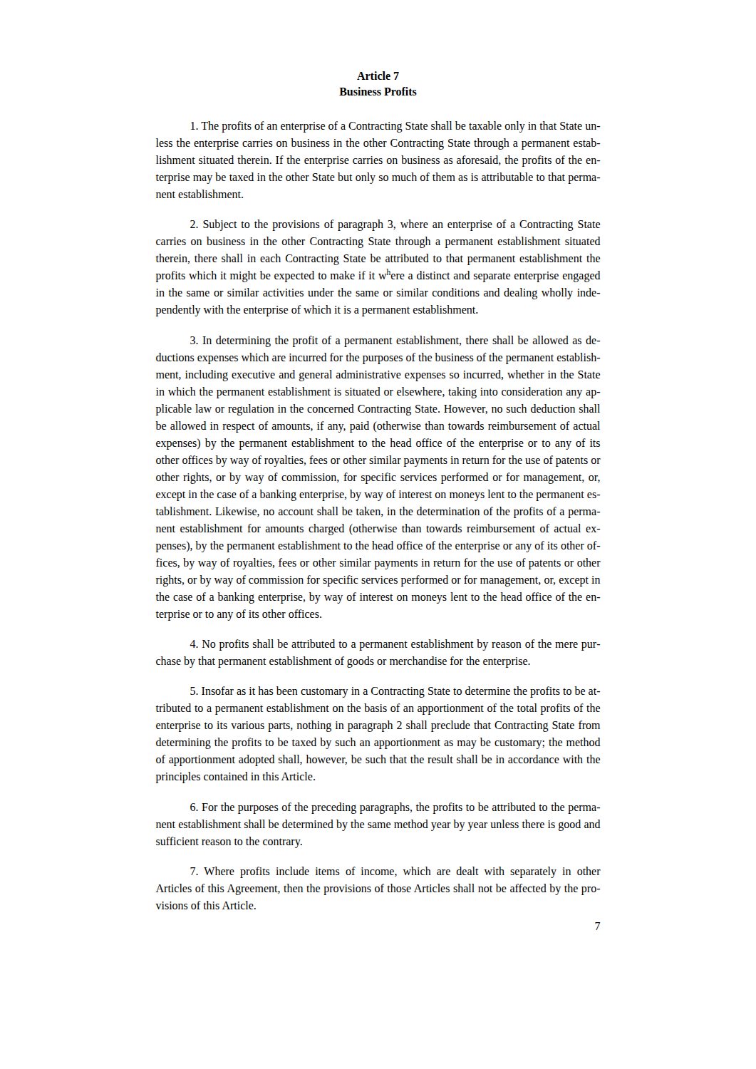Article 7 Business Profits
1. The profits of an enterprise of a Contracting State shall be taxable only in that State unless the enterprise carries on business in the other Contracting State through a permanent establishment situated therein. If the enterprise carries on business as aforesaid, the profits of the enterprise may be taxed in the other State but only so much of them as is attributable to that permanent establishment.
2. Subject to the provisions of paragraph 3, where an enterprise of a Contracting State carries on business in the other Contracting State through a permanent establishment situated therein, there shall in each Contracting State be attributed to that permanent establishment the profits which it might be expected to make if it where a distinct and separate enterprise engaged in the same or similar activities under the same or similar conditions and dealing wholly independently with the enterprise of which it is a permanent establishment.
3. In determining the profit of a permanent establishment, there shall be allowed as deductions expenses which are incurred for the purposes of the business of the permanent establishment, including executive and general administrative expenses so incurred, whether in the State in which the permanent establishment is situated or elsewhere, taking into consideration any applicable law or regulation in the concerned Contracting State. However, no such deduction shall be allowed in respect of amounts, if any, paid (otherwise than towards reimbursement of actual expenses) by the permanent establishment to the head office of the enterprise or to any of its other offices by way of royalties, fees or other similar payments in return for the use of patents or other rights, or by way of commission, for specific services performed or for management, or, except in the case of a banking enterprise, by way of interest on moneys lent to the permanent establishment. Likewise, no account shall be taken, in the determination of the profits of a permanent establishment for amounts charged (otherwise than towards reimbursement of actual expenses), by the permanent establishment to the head office of the enterprise or any of its other offices, by way of royalties, fees or other similar payments in return for the use of patents or other rights, or by way of commission for specific services performed or for management, or, except in the case of a banking enterprise, by way of interest on moneys lent to the head office of the enterprise or to any of its other offices.
4. No profits shall be attributed to a permanent establishment by reason of the mere purchase by that permanent establishment of goods or merchandise for the enterprise.
5. Insofar as it has been customary in a Contracting State to determine the profits to be attributed to a permanent establishment on the basis of an apportionment of the total profits of the enterprise to its various parts, nothing in paragraph 2 shall preclude that Contracting State from determining the profits to be taxed by such an apportionment as may be customary; the method of apportionment adopted shall, however, be such that the result shall be in accordance with the principles contained in this Article.
6. For the purposes of the preceding paragraphs, the profits to be attributed to the permanent establishment shall be determined by the same method year by year unless there is good and sufficient reason to the contrary.
7. Where profits include items of income, which are dealt with separately in other Articles of this Agreement, then the provisions of those Articles shall not be affected by the provisions of this Article.
7